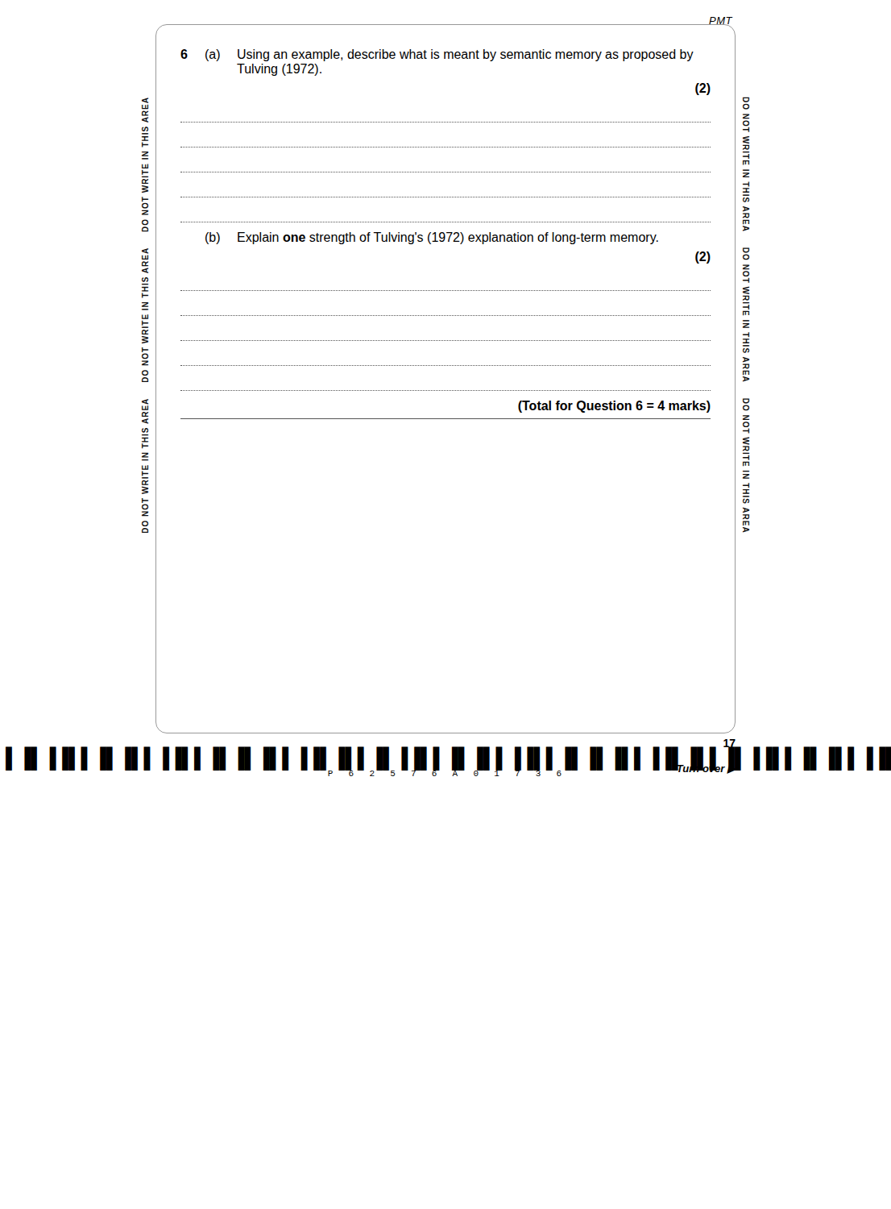PMT
DO NOT WRITE IN THIS AREA DO NOT WRITE IN THIS AREA DO NOT WRITE IN THIS AREA
DO NOT WRITE IN THIS AREA DO NOT WRITE IN THIS AREA DO NOT WRITE IN THIS AREA
6
(a)
Using an example, describe what is meant by semantic memory as proposed by Tulving (1972).
(2)
(b)
Explain one strength of Tulving's (1972) explanation of long-term memory.
(2)
(Total for Question 6 = 4 marks)
▌▌▐▌▐▐▌▌▐▌▐▌▌▐▐▌▌▐▌▐▌▐▌▌▐▐▌▐▌▌▐▌▐▐▌▌▐▌▐▌▌▐▐▌▌▐▌▐▌▐▌▌▐▐▌▐▌▌▐▌▐▐▌▌▐▌▐▌▌▐▐▌
P 6 2 5 7 6 A 0 1 7 3 6
17
Turn over ▶